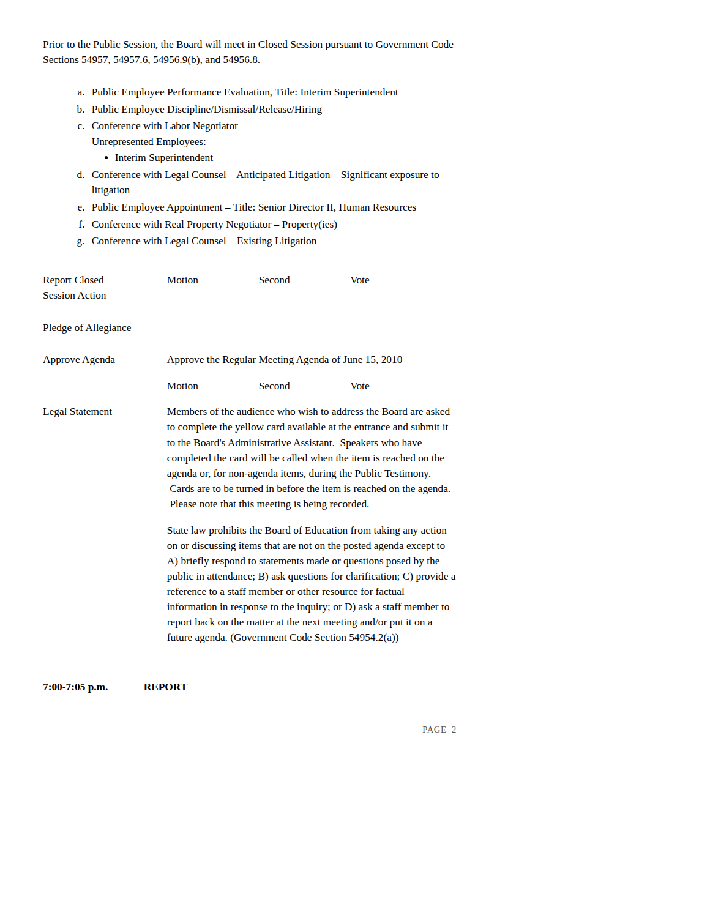Prior to the Public Session, the Board will meet in Closed Session pursuant to Government Code Sections 54957, 54957.6, 54956.9(b), and 54956.8.
Public Employee Performance Evaluation, Title: Interim Superintendent
Public Employee Discipline/Dismissal/Release/Hiring
Conference with Labor Negotiator
Unrepresented Employees:
Interim Superintendent
Conference with Legal Counsel – Anticipated Litigation – Significant exposure to litigation
Public Employee Appointment – Title: Senior Director II, Human Resources
Conference with Real Property Negotiator – Property(ies)
Conference with Legal Counsel – Existing Litigation
| Report Closed Session Action | Motion Second Vote |
| Pledge of Allegiance | |
| Approve Agenda | Approve the Regular Meeting Agenda of June 15, 2010 Motion Second Vote |
| Legal Statement | Members of the audience who wish to address the Board are asked to complete the yellow card available at the entrance and submit it to the Board's Administrative Assistant. Speakers who have completed the card will be called when the item is reached on the agenda or, for non-agenda items, during the Public Testimony. Cards are to be turned in before the item is reached on the agenda. Please note that this meeting is being recorded. State law prohibits the Board of Education from taking any action on or discussing items that are not on the posted agenda except to A) briefly respond to statements made or questions posed by the public in attendance; B) ask questions for clarification; C) provide a reference to a staff member or other resource for factual information in response to the inquiry; or D) ask a staff member to report back on the matter at the next meeting and/or put it on a future agenda. (Government Code Section 54954.2(a)) |
7:00-7:05 p.m. REPORT
PAGE 2